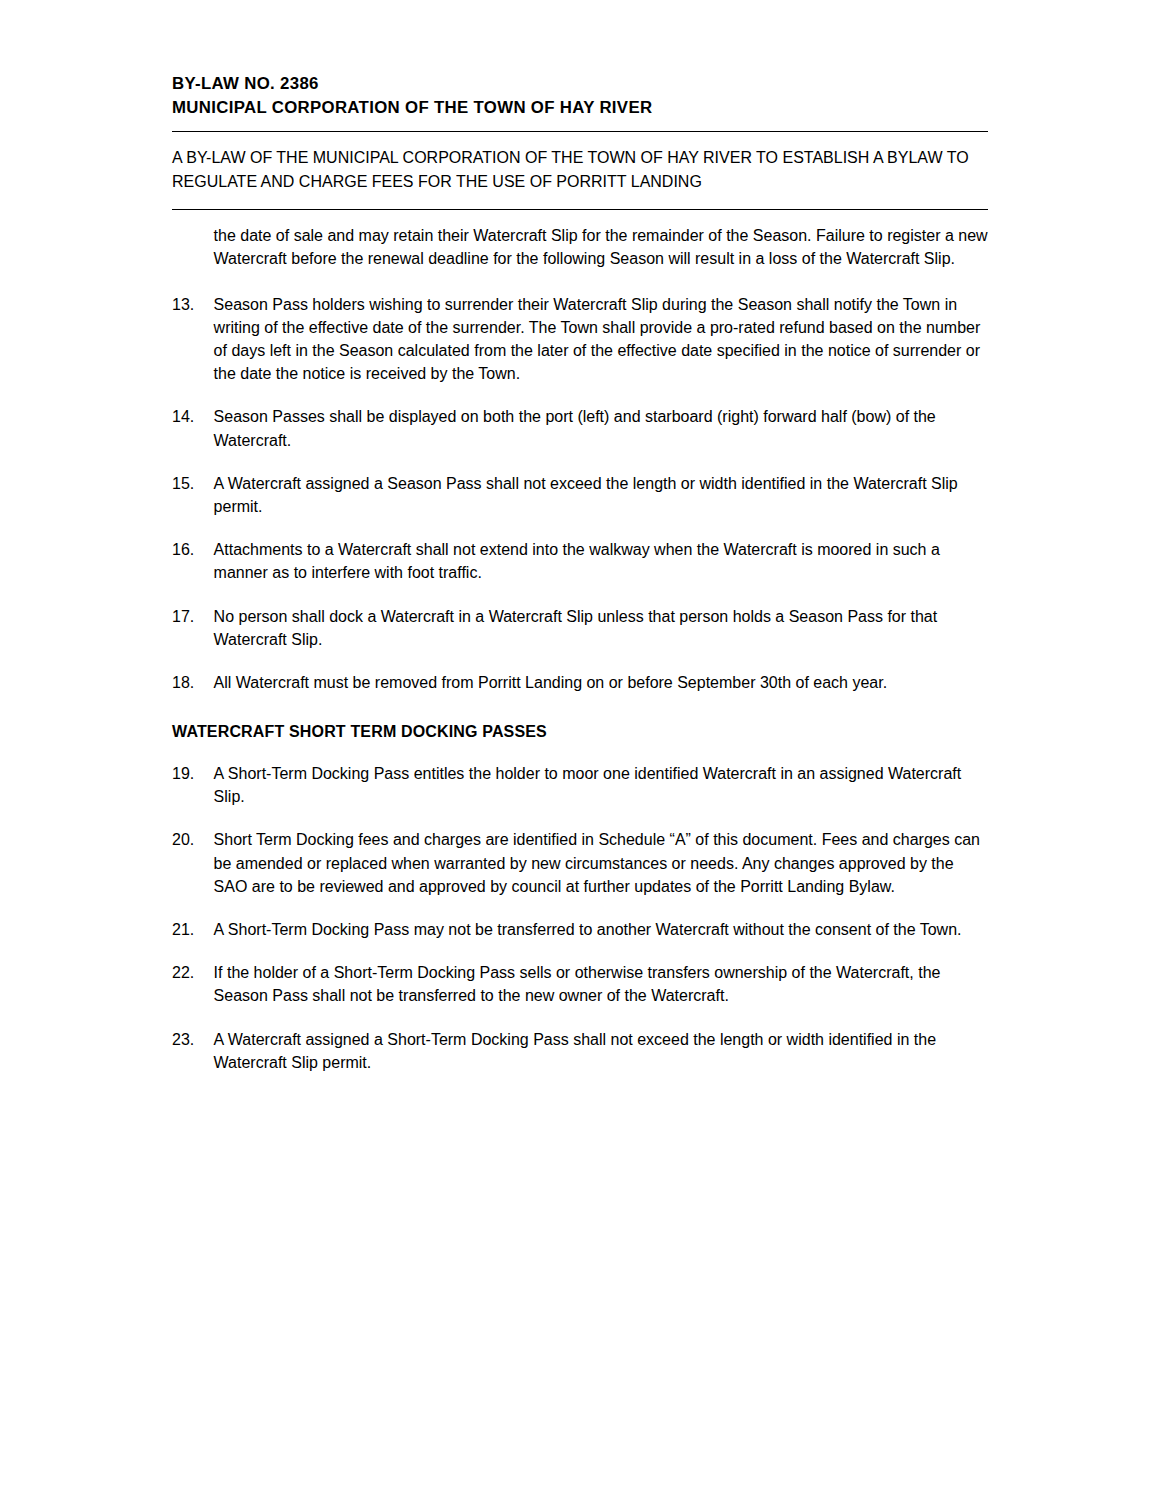BY-LAW NO. 2386
MUNICIPAL CORPORATION OF THE TOWN OF HAY RIVER
A by-law of the Municipal Corporation of the Town of Hay River to establish a bylaw to regulate and charge fees for the use of Porritt Landing
the date of sale and may retain their Watercraft Slip for the remainder of the Season. Failure to register a new Watercraft before the renewal deadline for the following Season will result in a loss of the Watercraft Slip.
13. Season Pass holders wishing to surrender their Watercraft Slip during the Season shall notify the Town in writing of the effective date of the surrender. The Town shall provide a pro-rated refund based on the number of days left in the Season calculated from the later of the effective date specified in the notice of surrender or the date the notice is received by the Town.
14. Season Passes shall be displayed on both the port (left) and starboard (right) forward half (bow) of the Watercraft.
15. A Watercraft assigned a Season Pass shall not exceed the length or width identified in the Watercraft Slip permit.
16. Attachments to a Watercraft shall not extend into the walkway when the Watercraft is moored in such a manner as to interfere with foot traffic.
17. No person shall dock a Watercraft in a Watercraft Slip unless that person holds a Season Pass for that Watercraft Slip.
18. All Watercraft must be removed from Porritt Landing on or before September 30th of each year.
Watercraft Short Term Docking Passes
19. A Short-Term Docking Pass entitles the holder to moor one identified Watercraft in an assigned Watercraft Slip.
20. Short Term Docking fees and charges are identified in Schedule “A” of this document. Fees and charges can be amended or replaced when warranted by new circumstances or needs. Any changes approved by the SAO are to be reviewed and approved by council at further updates of the Porritt Landing Bylaw.
21. A Short-Term Docking Pass may not be transferred to another Watercraft without the consent of the Town.
22. If the holder of a Short-Term Docking Pass sells or otherwise transfers ownership of the Watercraft, the Season Pass shall not be transferred to the new owner of the Watercraft.
23. A Watercraft assigned a Short-Term Docking Pass shall not exceed the length or width identified in the Watercraft Slip permit.